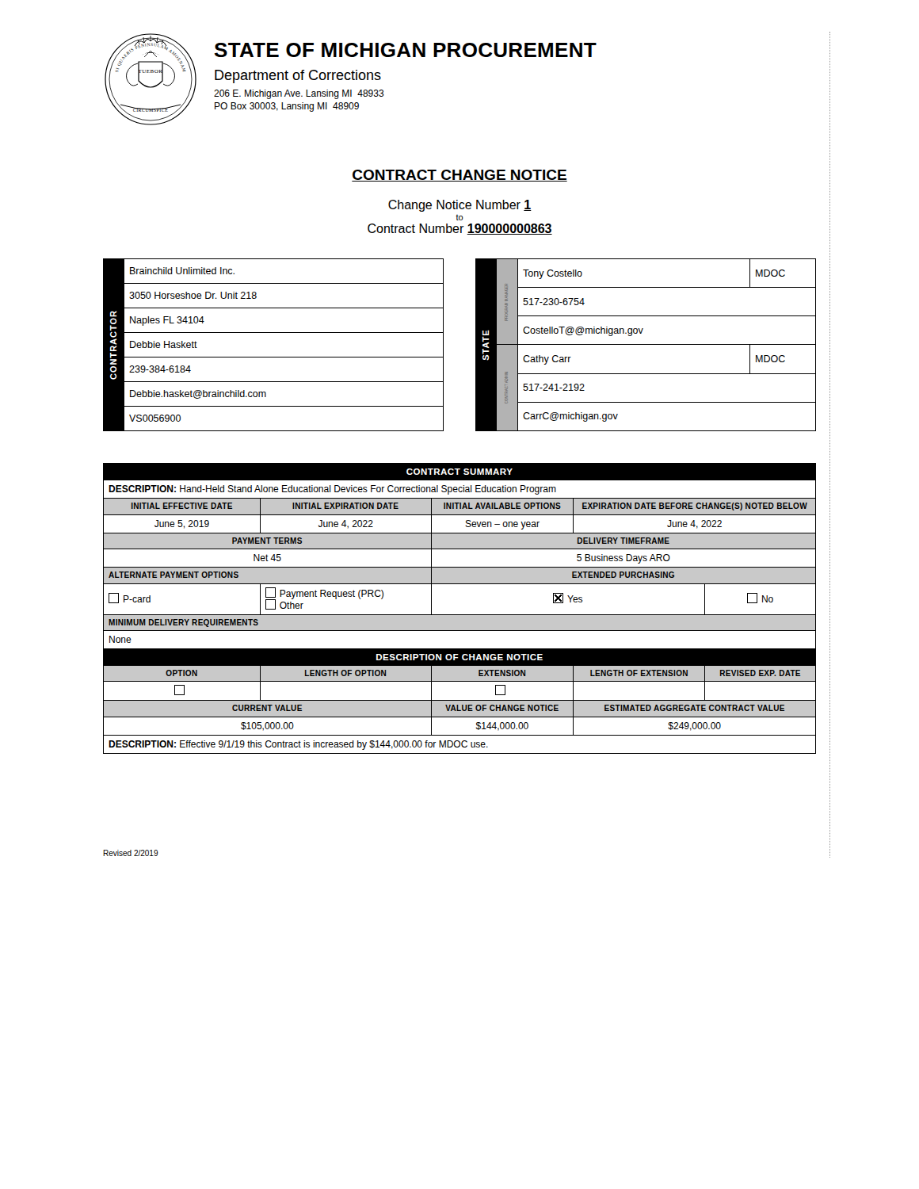TUEBOR CIRCUMSPICE SI QUAERIS PENINSULAM AMOENAM
STATE OF MICHIGAN PROCUREMENT
Department of Corrections
206 E. Michigan Ave. Lansing MI 48933
PO Box 30003, Lansing MI 48909
CONTRACT CHANGE NOTICE
Change Notice Number 1
to
Contract Number 190000000863
CONTRACTOR
| Brainchild Unlimited Inc. |
| 3050 Horseshoe Dr. Unit 218 |
| Naples FL 34104 |
| Debbie Haskett |
| 239-384-6184 |
| Debbie.hasket@brainchild.com |
| VS0056900 |
STATE
| PROGRAM MANAGER | Tony Costello | MDOC |
| 517-230-6754 |
| CostelloT@@michigan.gov |
| CONTRACT ADMIN | Cathy Carr | MDOC |
| 517-241-2192 |
| CarrC@michigan.gov |
| CONTRACT SUMMARY |
| DESCRIPTION: Hand-Held Stand Alone Educational Devices For Correctional Special Education Program |
| INITIAL EFFECTIVE DATE | INITIAL EXPIRATION DATE | INITIAL AVAILABLE OPTIONS | EXPIRATION DATE BEFORE CHANGE(S) NOTED BELOW |
| June 5, 2019 | June 4, 2022 | Seven – one year | June 4, 2022 |
| PAYMENT TERMS | DELIVERY TIMEFRAME |
| Net 45 | 5 Business Days ARO |
| ALTERNATE PAYMENT OPTIONS | EXTENDED PURCHASING |
| P-card | Payment Request (PRC) Other | Yes | No |
| MINIMUM DELIVERY REQUIREMENTS |
| None |
| DESCRIPTION OF CHANGE NOTICE |
| OPTION | LENGTH OF OPTION | EXTENSION | LENGTH OF EXTENSION | REVISED EXP. DATE |
| CURRENT VALUE | VALUE OF CHANGE NOTICE | ESTIMATED AGGREGATE CONTRACT VALUE |
| $105,000.00 | $144,000.00 | $249,000.00 |
| DESCRIPTION: Effective 9/1/19 this Contract is increased by $144,000.00 for MDOC use. |
Revised 2/2019